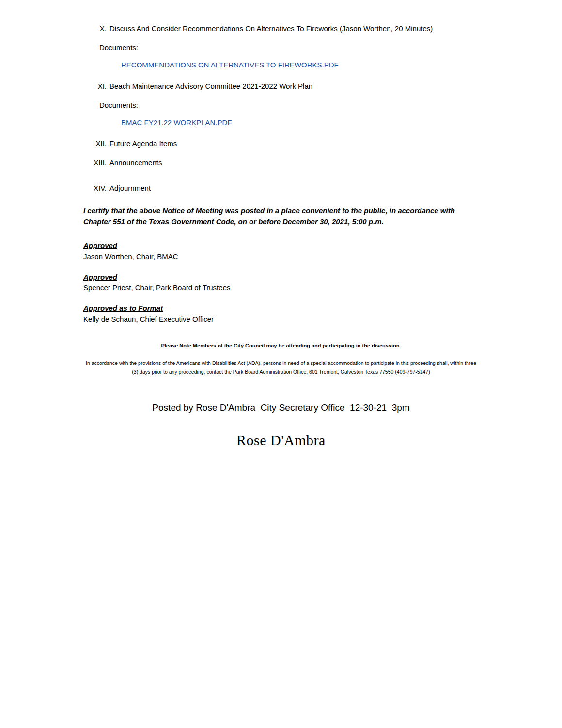X. Discuss And Consider Recommendations On Alternatives To Fireworks (Jason Worthen, 20 Minutes)
Documents:
RECOMMENDATIONS ON ALTERNATIVES TO FIREWORKS.PDF
XI. Beach Maintenance Advisory Committee 2021-2022 Work Plan
Documents:
BMAC FY21.22 WORKPLAN.PDF
XII. Future Agenda Items
XIII. Announcements
XIV. Adjournment
I certify that the above Notice of Meeting was posted in a place convenient to the public, in accordance with Chapter 551 of the Texas Government Code, on or before December 30, 2021, 5:00 p.m.
Approved Jason Worthen, Chair, BMAC
Approved Spencer Priest, Chair, Park Board of Trustees
Approved as to Format Kelly de Schaun, Chief Executive Officer
Please Note Members of the City Council may be attending and participating in the discussion.
In accordance with the provisions of the Americans with Disabilities Act (ADA), persons in need of a special accommodation to participate in this proceeding shall, within three (3) days prior to any proceeding, contact the Park Board Administration Office, 601 Tremont, Galveston Texas 77550 (409-797-5147)
Posted by Rose D'Ambra City Secretary Office 12-30-21 3pm
Rose D'Ambra